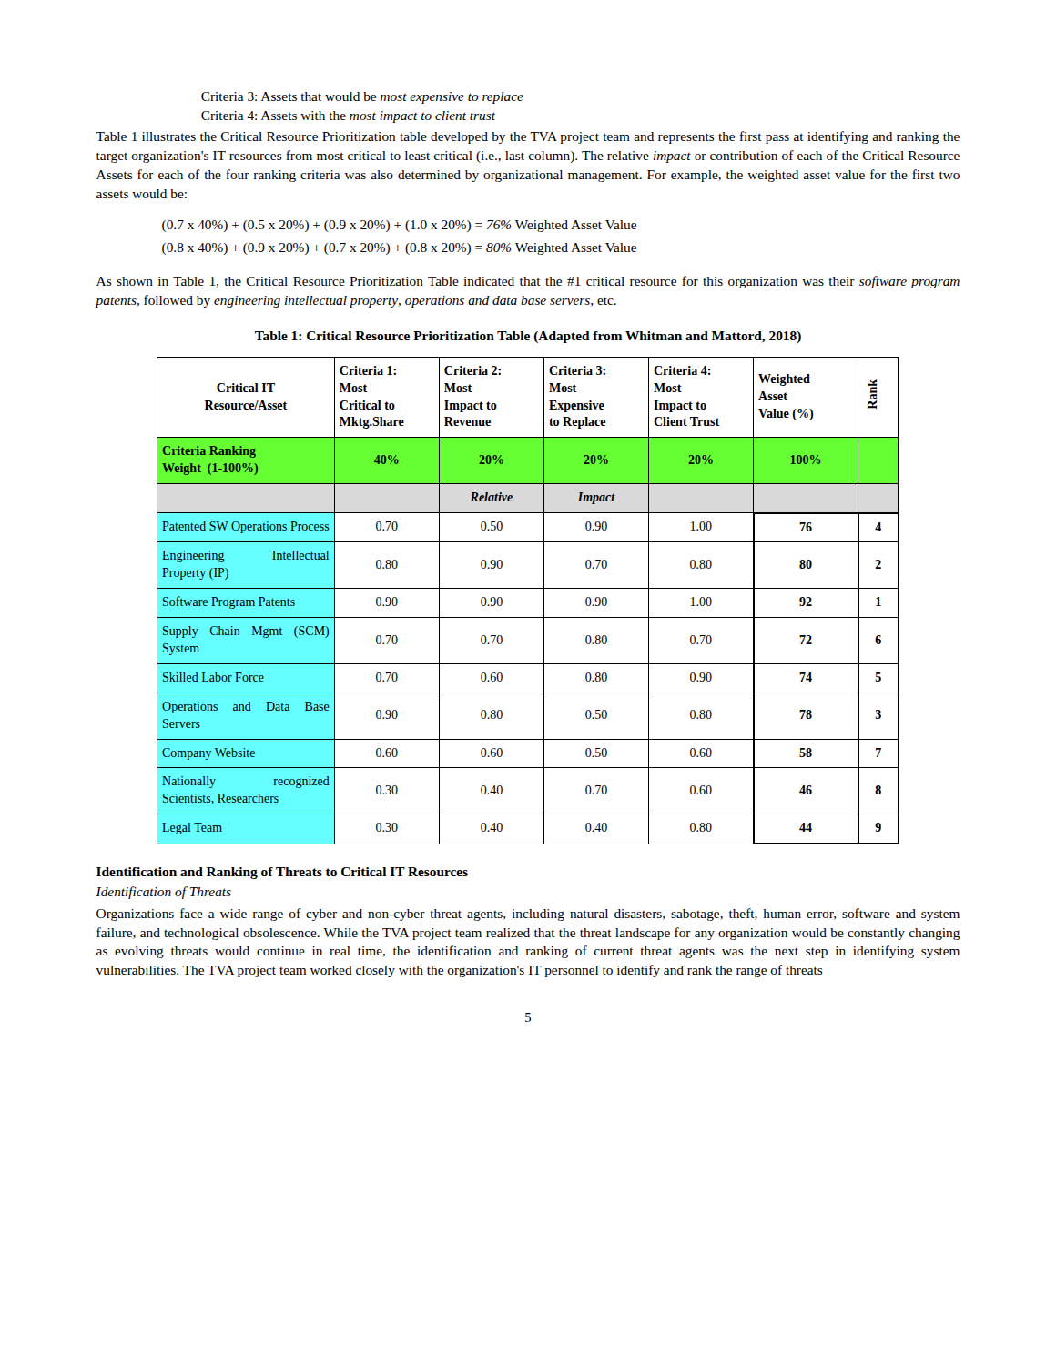Criteria 3: Assets that would be most expensive to replace
Criteria 4: Assets with the most impact to client trust
Table 1 illustrates the Critical Resource Prioritization table developed by the TVA project team and represents the first pass at identifying and ranking the target organization's IT resources from most critical to least critical (i.e., last column). The relative impact or contribution of each of the Critical Resource Assets for each of the four ranking criteria was also determined by organizational management. For example, the weighted asset value for the first two assets would be:
(0.7 x 40%) + (0.5 x 20%) + (0.9 x 20%) + (1.0 x 20%) = 76% Weighted Asset Value
(0.8 x 40%) + (0.9 x 20%) + (0.7 x 20%) + (0.8 x 20%) = 80% Weighted Asset Value
As shown in Table 1, the Critical Resource Prioritization Table indicated that the #1 critical resource for this organization was their software program patents, followed by engineering intellectual property, operations and data base servers, etc.
Table 1: Critical Resource Prioritization Table (Adapted from Whitman and Mattord, 2018)
| Critical IT Resource/Asset | Criteria 1: Most Critical to Mktg.Share | Criteria 2: Most Impact to Revenue | Criteria 3: Most Expensive to Replace | Criteria 4: Most Impact to Client Trust | Weighted Asset Value (%) | Rank |
| --- | --- | --- | --- | --- | --- | --- |
| Criteria Ranking Weight (1-100%) | 40% | 20% | 20% | 20% | 100% | |
| | | Relative | Impact | | | |
| Patented SW Operations Process | 0.70 | 0.50 | 0.90 | 1.00 | 76 | 4 |
| Engineering Intellectual Property (IP) | 0.80 | 0.90 | 0.70 | 0.80 | 80 | 2 |
| Software Program Patents | 0.90 | 0.90 | 0.90 | 1.00 | 92 | 1 |
| Supply Chain Mgmt (SCM) System | 0.70 | 0.70 | 0.80 | 0.70 | 72 | 6 |
| Skilled Labor Force | 0.70 | 0.60 | 0.80 | 0.90 | 74 | 5 |
| Operations and Data Base Servers | 0.90 | 0.80 | 0.50 | 0.80 | 78 | 3 |
| Company Website | 0.60 | 0.60 | 0.50 | 0.60 | 58 | 7 |
| Nationally recognized Scientists, Researchers | 0.30 | 0.40 | 0.70 | 0.60 | 46 | 8 |
| Legal Team | 0.30 | 0.40 | 0.40 | 0.80 | 44 | 9 |
Identification and Ranking of Threats to Critical IT Resources
Identification of Threats
Organizations face a wide range of cyber and non-cyber threat agents, including natural disasters, sabotage, theft, human error, software and system failure, and technological obsolescence. While the TVA project team realized that the threat landscape for any organization would be constantly changing as evolving threats would continue in real time, the identification and ranking of current threat agents was the next step in identifying system vulnerabilities. The TVA project team worked closely with the organization's IT personnel to identify and rank the range of threats
5